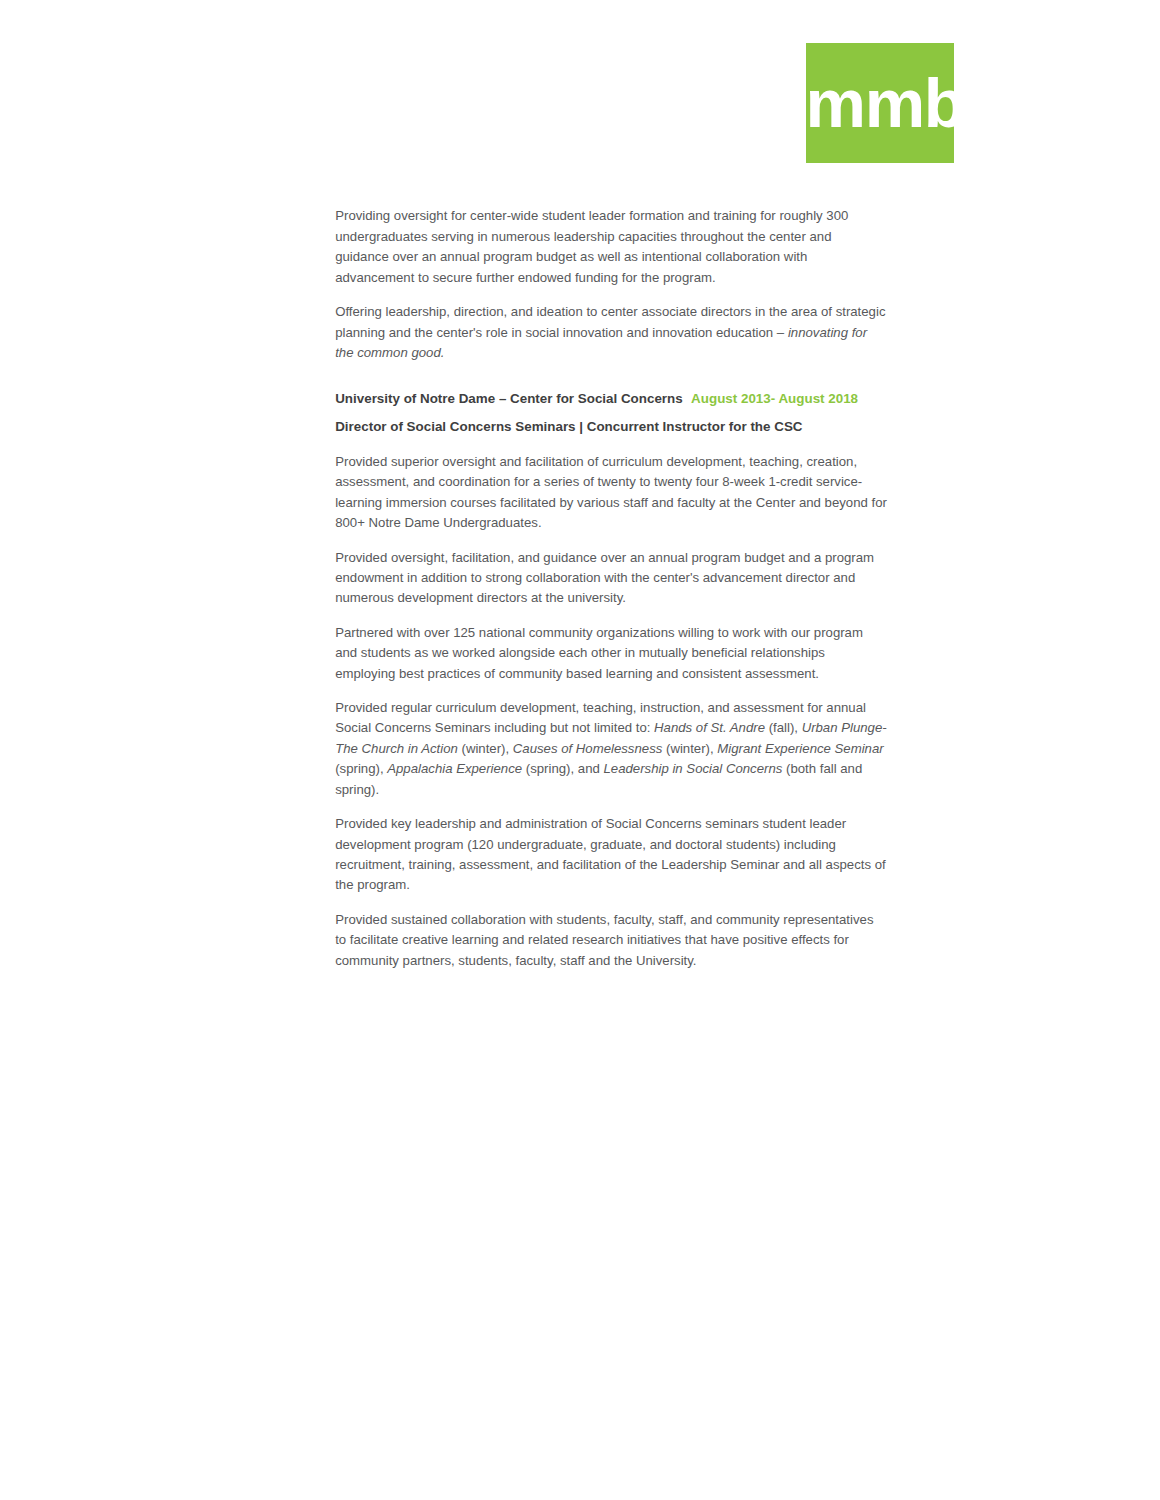mmb
Providing oversight for center-wide student leader formation and training for roughly 300 undergraduates serving in numerous leadership capacities throughout the center and guidance over an annual program budget as well as intentional collaboration with advancement to secure further endowed funding for the program.
Offering leadership, direction, and ideation to center associate directors in the area of strategic planning and the center's role in social innovation and innovation education – innovating for the common good.
University of Notre Dame – Center for Social Concerns August 2013- August 2018
Director of Social Concerns Seminars | Concurrent Instructor for the CSC
Provided superior oversight and facilitation of curriculum development, teaching, creation, assessment, and coordination for a series of twenty to twenty four 8-week 1-credit service-learning immersion courses facilitated by various staff and faculty at the Center and beyond for 800+ Notre Dame Undergraduates.
Provided oversight, facilitation, and guidance over an annual program budget and a program endowment in addition to strong collaboration with the center's advancement director and numerous development directors at the university.
Partnered with over 125 national community organizations willing to work with our program and students as we worked alongside each other in mutually beneficial relationships employing best practices of community based learning and consistent assessment.
Provided regular curriculum development, teaching, instruction, and assessment for annual Social Concerns Seminars including but not limited to: Hands of St. Andre (fall), Urban Plunge- The Church in Action (winter), Causes of Homelessness (winter), Migrant Experience Seminar (spring), Appalachia Experience (spring), and Leadership in Social Concerns (both fall and spring).
Provided key leadership and administration of Social Concerns seminars student leader development program (120 undergraduate, graduate, and doctoral students) including recruitment, training, assessment, and facilitation of the Leadership Seminar and all aspects of the program.
Provided sustained collaboration with students, faculty, staff, and community representatives to facilitate creative learning and related research initiatives that have positive effects for community partners, students, faculty, staff and the University.